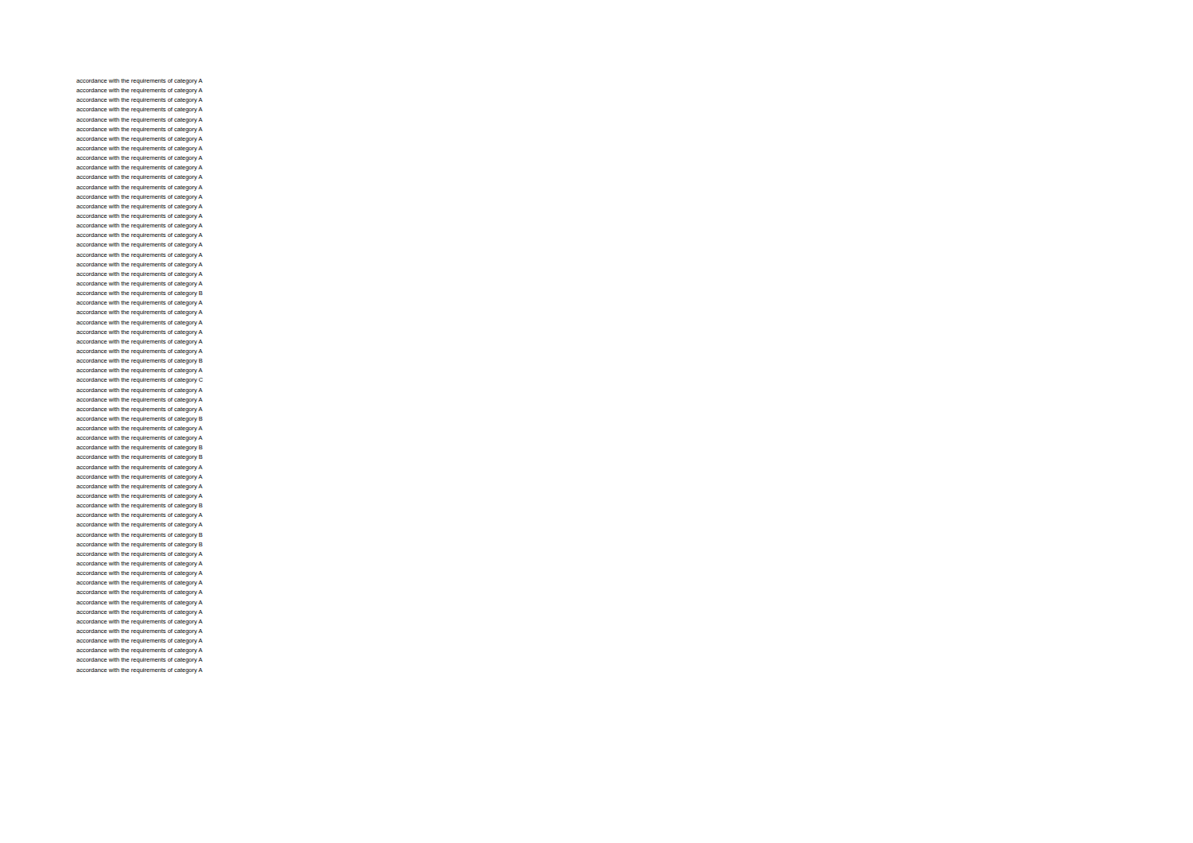accordance with the requirements of category A
accordance with the requirements of category A
accordance with the requirements of category A
accordance with the requirements of category A
accordance with the requirements of category A
accordance with the requirements of category A
accordance with the requirements of category A
accordance with the requirements of category A
accordance with the requirements of category A
accordance with the requirements of category A
accordance with the requirements of category A
accordance with the requirements of category A
accordance with the requirements of category A
accordance with the requirements of category A
accordance with the requirements of category A
accordance with the requirements of category A
accordance with the requirements of category A
accordance with the requirements of category A
accordance with the requirements of category A
accordance with the requirements of category A
accordance with the requirements of category A
accordance with the requirements of category A
accordance with the requirements of category B
accordance with the requirements of category A
accordance with the requirements of category A
accordance with the requirements of category A
accordance with the requirements of category A
accordance with the requirements of category A
accordance with the requirements of category A
accordance with the requirements of category B
accordance with the requirements of category A
accordance with the requirements of category C
accordance with the requirements of category A
accordance with the requirements of category A
accordance with the requirements of category A
accordance with the requirements of category B
accordance with the requirements of category A
accordance with the requirements of category A
accordance with the requirements of category B
accordance with the requirements of category B
accordance with the requirements of category A
accordance with the requirements of category A
accordance with the requirements of category A
accordance with the requirements of category A
accordance with the requirements of category B
accordance with the requirements of category A
accordance with the requirements of category A
accordance with the requirements of category B
accordance with the requirements of category B
accordance with the requirements of category A
accordance with the requirements of category A
accordance with the requirements of category A
accordance with the requirements of category A
accordance with the requirements of category A
accordance with the requirements of category A
accordance with the requirements of category A
accordance with the requirements of category A
accordance with the requirements of category A
accordance with the requirements of category A
accordance with the requirements of category A
accordance with the requirements of category A
accordance with the requirements of category A